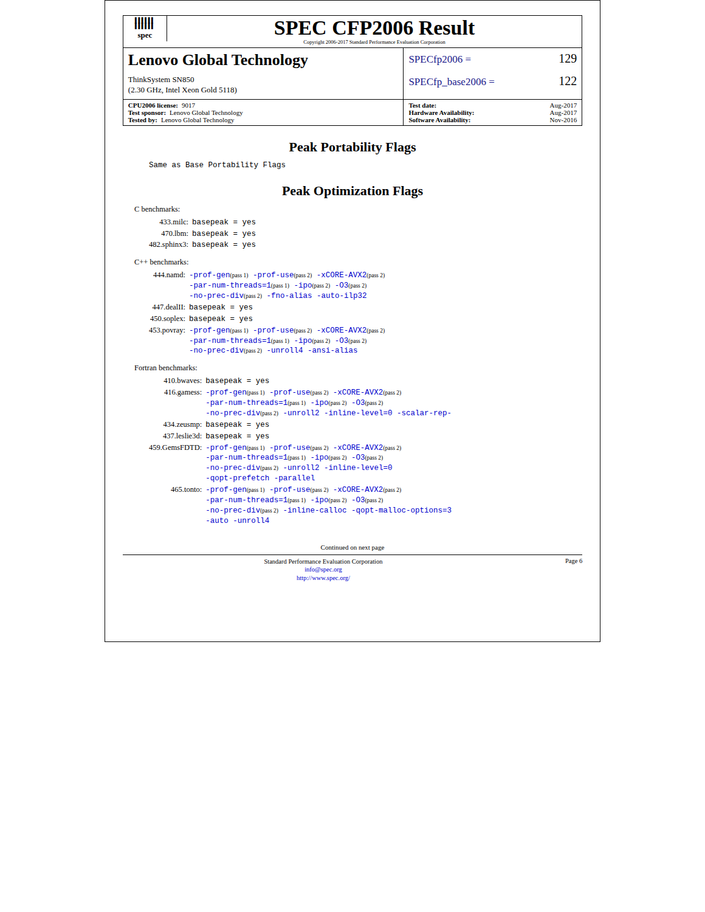▌▌▌▌▌▌
▌▌▌▌▌▌
spec
SPEC CFP2006 Result
Copyright 2006-2017 Standard Performance Evaluation Corporation
Lenovo Global Technology
ThinkSystem SN850
(2.30 GHz, Intel Xeon Gold 5118)
SPECfp2006 = 129
SPECfp_base2006 = 122
CPU2006 license: 9017
Test sponsor: Lenovo Global Technology
Tested by: Lenovo Global Technology
Test date: Aug-2017
Hardware Availability: Aug-2017
Software Availability: Nov-2016
Peak Portability Flags
Same as Base Portability Flags
Peak Optimization Flags
C benchmarks:
| 433.milc: | basepeak = yes |
| 470.lbm: | basepeak = yes |
| 482.sphinx3: | basepeak = yes |
C++ benchmarks:
| 444.namd: | -prof-gen (pass 1) -prof-use (pass 2) -xCORE-AVX2 (pass 2) -par-num-threads=1 (pass 1) -ipo (pass 2) -O3 (pass 2) -no-prec-div (pass 2) -fno-alias -auto-ilp32 |
| 447.dealII: | basepeak = yes |
| 450.soplex: | basepeak = yes |
| 453.povray: | -prof-gen (pass 1) -prof-use (pass 2) -xCORE-AVX2 (pass 2) -par-num-threads=1 (pass 1) -ipo (pass 2) -O3 (pass 2) -no-prec-div (pass 2) -unroll4 -ansi-alias |
Fortran benchmarks:
| 410.bwaves: | basepeak = yes |
| 416.gamess: | -prof-gen (pass 1) -prof-use (pass 2) -xCORE-AVX2 (pass 2) -par-num-threads=1 (pass 1) -ipo (pass 2) -O3 (pass 2) -no-prec-div (pass 2) -unroll2 -inline-level=0 -scalar-rep- |
| 434.zeusmp: | basepeak = yes |
| 437.leslie3d: | basepeak = yes |
| 459.GemsFDTD: | -prof-gen (pass 1) -prof-use (pass 2) -xCORE-AVX2 (pass 2) -par-num-threads=1 (pass 1) -ipo (pass 2) -O3 (pass 2) -no-prec-div (pass 2) -unroll2 -inline-level=0 -qopt-prefetch -parallel |
| 465.tonto: | -prof-gen (pass 1) -prof-use (pass 2) -xCORE-AVX2 (pass 2) -par-num-threads=1 (pass 1) -ipo (pass 2) -O3 (pass 2) -no-prec-div (pass 2) -inline-calloc -qopt-malloc-options=3 -auto -unroll4 |
Continued on next page
Standard Performance Evaluation Corporation
info@spec.org
http://www.spec.org/
Page 6